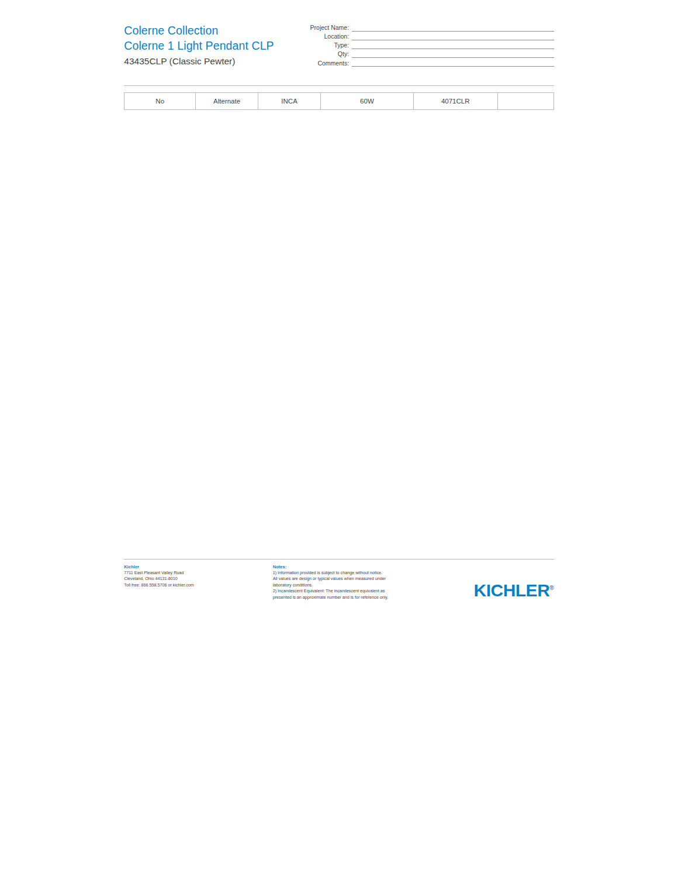Colerne Collection
Colerne 1 Light Pendant CLP
43435CLP (Classic Pewter)
Project Name:
Location:
Type:
Qty:
Comments:
| No | Alternate | INCA | 60W | 4071CLR | |
Kichler
7711 East Pleasant Valley Road
Cleveland, Ohio 44131-8010
Toll free: 866.558.5706 or kichler.com
Notes:
1) Information provided is subject to change without notice.
All values are design or typical values when measured under
laboratory conditions.
2) Incandescent Equivalent: The incandescent equivalent as
presented is an approximate number and is for reference only.
KICHLER®